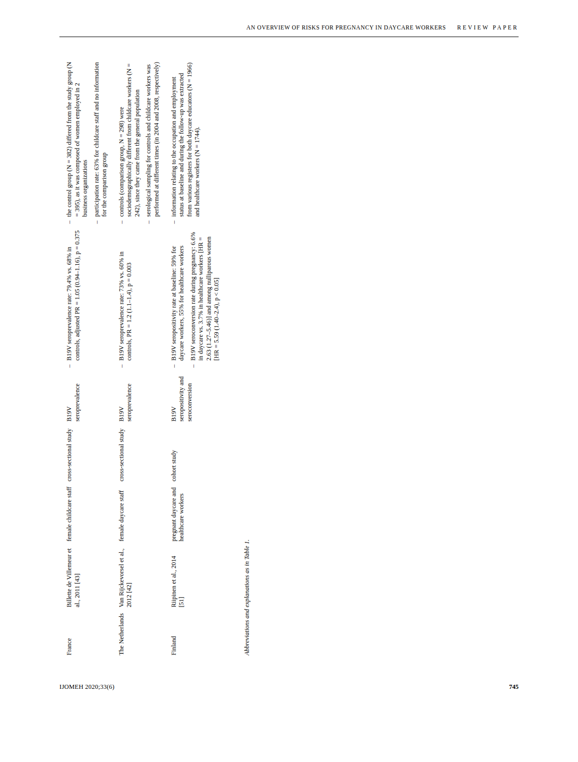An overview of risks for pregnancy in daycare workers Review Paper
| France | Billette de Villemeur et al., 2011 [43] | female childcare staff | cross-sectional study | B19V seroprevalence | B19V seroprevalence rate: 79.4% vs. 68% in controls, adjusted PR = 1.05 (0.94–1.16), p = 0.375 | the control group (N = 382) differed from the study group (N = 395), as it was composed of women employed in 2 business organizations participation rate: 63% for childcare staff and no information for the comparison group |
| The Netherlands | Van Rijckevorsel et al., 2012 [42] | female daycare staff | cross-sectional study | B19V seroprevalence | B19V seroprevalence rate: 73% vs. 60% in controls, PR = 1.2 (1.1–1.4), p = 0.003 | controls (comparison group, N = 298) were sociodemographically different from childcare workers (N = 242), since they came from the general population serological sampling for controls and childcare workers was performed at different times (in 2004 and 2008, respectively) |
| Finland | Riipinen et al., 2014 [51] | pregnant daycare and healthcare workers | cohort study | B19V seropositivity and seroconversion | B19V seropositivity rate at baseline: 59% for daycare workers, 55% for healthcare workers B19V seroconversion rate during pregnancy: 6.6% in daycare vs. 3.7% in healthcare workers [HR = 2.63 (1.27–5.46)] and among nulliparous women [HR = 5.59 (1.40–2.4), p < 0.05] | information relating to the occupation and employment status at baseline and during the follow-up was extracted from various registers for both daycare educators (N = 1966) and healthcare workers (N = 1744). |
Abbreviations and explanations as in Table 1.
IJOMEH 2020;33(6) 745